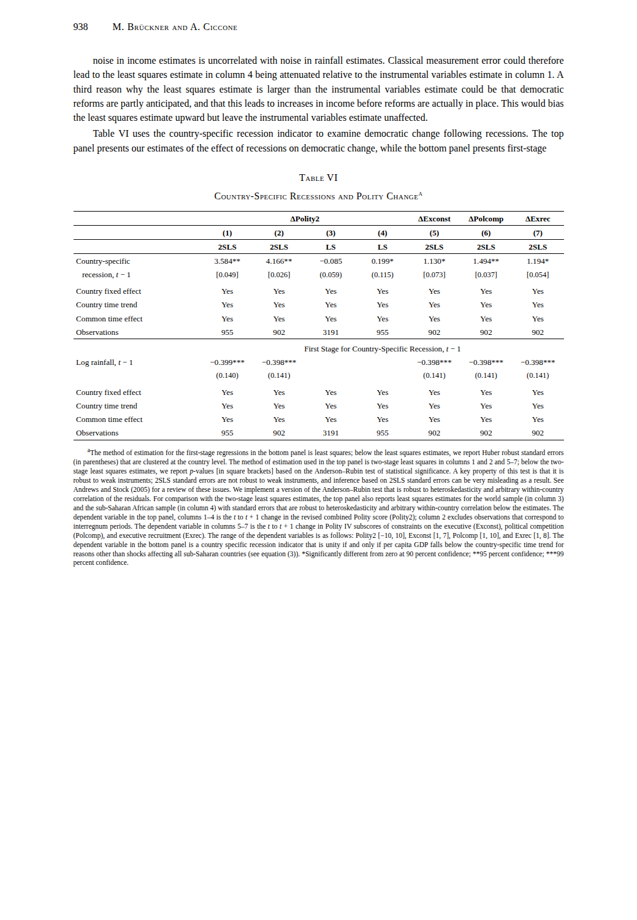938 M. Brückner and A. Ciccone
noise in income estimates is uncorrelated with noise in rainfall estimates. Classical measurement error could therefore lead to the least squares estimate in column 4 being attenuated relative to the instrumental variables estimate in column 1. A third reason why the least squares estimate is larger than the instrumental variables estimate could be that democratic reforms are partly anticipated, and that this leads to increases in income before reforms are actually in place. This would bias the least squares estimate upward but leave the instrumental variables estimate unaffected.
Table VI uses the country-specific recession indicator to examine democratic change following recessions. The top panel presents our estimates of the effect of recessions on democratic change, while the bottom panel presents first-stage
Table VI
Country-Specific Recessions and Polity Changea
| | ΔPolity2 | ΔExconst | ΔPolcomp | ΔExrec |
| --- | --- | --- | --- | --- |
| | (1) | (2) | (3) | (4) | (5) | (6) | (7) |
| | 2SLS | 2SLS | LS | LS | 2SLS | 2SLS | 2SLS |
| Country-specific | 3.584** | 4.166** | −0.085 | 0.199* | 1.130* | 1.494** | 1.194* |
| recession, t − 1 | [0.049] | [0.026] | (0.059) | (0.115) | [0.073] | [0.037] | [0.054] |
| Country fixed effect | Yes | Yes | Yes | Yes | Yes | Yes | Yes |
| Country time trend | Yes | Yes | Yes | Yes | Yes | Yes | Yes |
| Common time effect | Yes | Yes | Yes | Yes | Yes | Yes | Yes |
| Observations | 955 | 902 | 3191 | 955 | 902 | 902 | 902 |
| | First Stage for Country-Specific Recession, t − 1 |
| Log rainfall, t − 1 | −0.399*** | −0.398*** | | | −0.398*** | −0.398*** | −0.398*** |
| | (0.140) | (0.141) | | | (0.141) | (0.141) | (0.141) |
| Country fixed effect | Yes | Yes | Yes | Yes | Yes | Yes | Yes |
| Country time trend | Yes | Yes | Yes | Yes | Yes | Yes | Yes |
| Common time effect | Yes | Yes | Yes | Yes | Yes | Yes | Yes |
| Observations | 955 | 902 | 3191 | 955 | 902 | 902 | 902 |
aThe method of estimation for the first-stage regressions in the bottom panel is least squares; below the least squares estimates, we report Huber robust standard errors (in parentheses) that are clustered at the country level. The method of estimation used in the top panel is two-stage least squares in columns 1 and 2 and 5–7; below the two-stage least squares estimates, we report p-values [in square brackets] based on the Anderson–Rubin test of statistical significance. A key property of this test is that it is robust to weak instruments; 2SLS standard errors are not robust to weak instruments, and inference based on 2SLS standard errors can be very misleading as a result. See Andrews and Stock (2005) for a review of these issues. We implement a version of the Anderson–Rubin test that is robust to heteroskedasticity and arbitrary within-country correlation of the residuals. For comparison with the two-stage least squares estimates, the top panel also reports least squares estimates for the world sample (in column 3) and the sub-Saharan African sample (in column 4) with standard errors that are robust to heteroskedasticity and arbitrary within-country correlation below the estimates. The dependent variable in the top panel, columns 1–4 is the t to t + 1 change in the revised combined Polity score (Polity2); column 2 excludes observations that correspond to interregnum periods. The dependent variable in columns 5–7 is the t to t + 1 change in Polity IV subscores of constraints on the executive (Exconst), political competition (Polcomp), and executive recruitment (Exrec). The range of the dependent variables is as follows: Polity2 [−10, 10], Exconst [1, 7], Polcomp [1, 10], and Exrec [1, 8]. The dependent variable in the bottom panel is a country specific recession indicator that is unity if and only if per capita GDP falls below the country-specific time trend for reasons other than shocks affecting all sub-Saharan countries (see equation (3)). *Significantly different from zero at 90 percent confidence; **95 percent confidence; ***99 percent confidence.